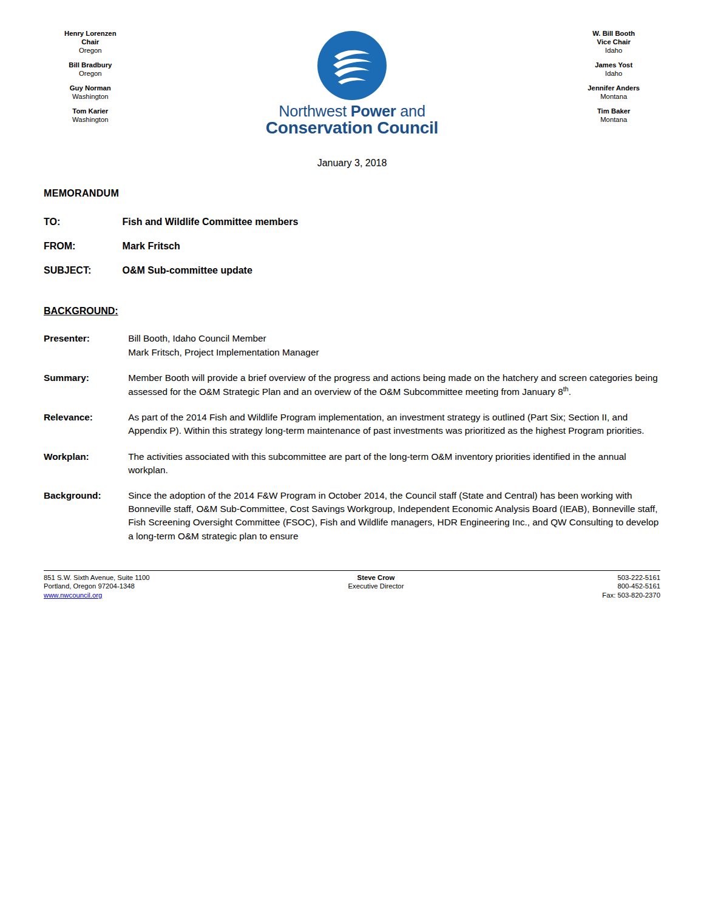Henry Lorenzen
Chair
Oregon
Bill Bradbury
Oregon
Guy Norman
Washington
Tom Karier
Washington
Northwest Power and
Conservation Council
W. Bill Booth
Vice Chair
Idaho
James Yost
Idaho
Jennifer Anders
Montana
Tim Baker
Montana
January 3, 2018
MEMORANDUM
| TO: | Fish and Wildlife Committee members |
| FROM: | Mark Fritsch |
| SUBJECT: | O&M Sub-committee update |
BACKGROUND:
| Presenter: | Bill Booth, Idaho Council Member Mark Fritsch, Project Implementation Manager |
| Summary: | Member Booth will provide a brief overview of the progress and actions being made on the hatchery and screen categories being assessed for the O&M Strategic Plan and an overview of the O&M Subcommittee meeting from January 8 th . |
| Relevance: | As part of the 2014 Fish and Wildlife Program implementation, an investment strategy is outlined (Part Six; Section II, and Appendix P). Within this strategy long-term maintenance of past investments was prioritized as the highest Program priorities. |
| Workplan: | The activities associated with this subcommittee are part of the long-term O&M inventory priorities identified in the annual workplan. |
| Background: | Since the adoption of the 2014 F&W Program in October 2014, the Council staff (State and Central) has been working with Bonneville staff, O&M Sub-Committee, Cost Savings Workgroup, Independent Economic Analysis Board (IEAB), Bonneville staff, Fish Screening Oversight Committee (FSOC), Fish and Wildlife managers, HDR Engineering Inc., and QW Consulting to develop a long-term O&M strategic plan to ensure |
851 S.W. Sixth Avenue, Suite 1100
Portland, Oregon 97204-1348
www.nwcouncil.org
Steve Crow
Executive Director
503-222-5161
800-452-5161
Fax: 503-820-2370